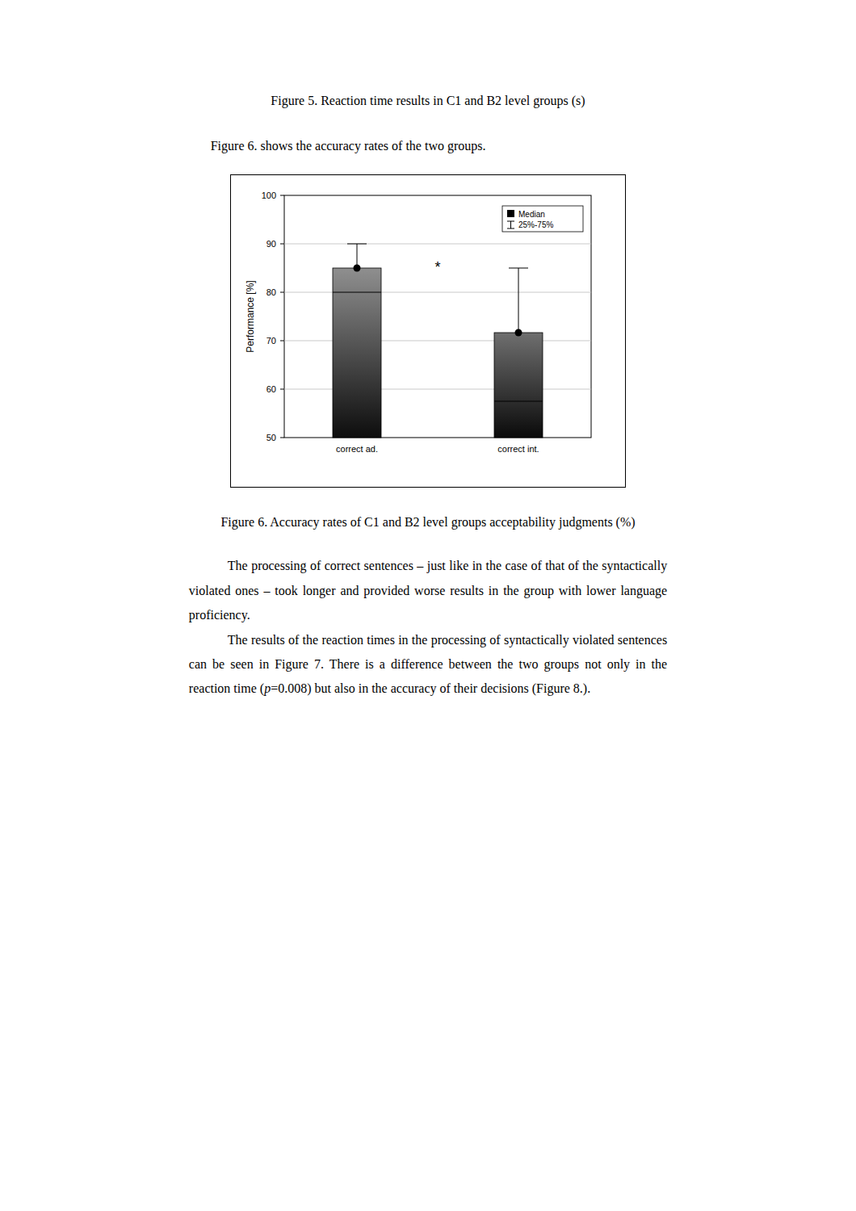Figure 5. Reaction time results in C1 and B2 level groups (s)
Figure 6. shows the accuracy rates of the two groups.
100 90 80 70 60 50 Performance [%] * correct ad. correct int. Median 25%-75%
Figure 6. Accuracy rates of C1 and B2 level groups acceptability judgments (%)
The processing of correct sentences – just like in the case of that of the syntactically violated ones – took longer and provided worse results in the group with lower language proficiency.
The results of the reaction times in the processing of syntactically violated sentences can be seen in Figure 7. There is a difference between the two groups not only in the reaction time (p=0.008) but also in the accuracy of their decisions (Figure 8.).